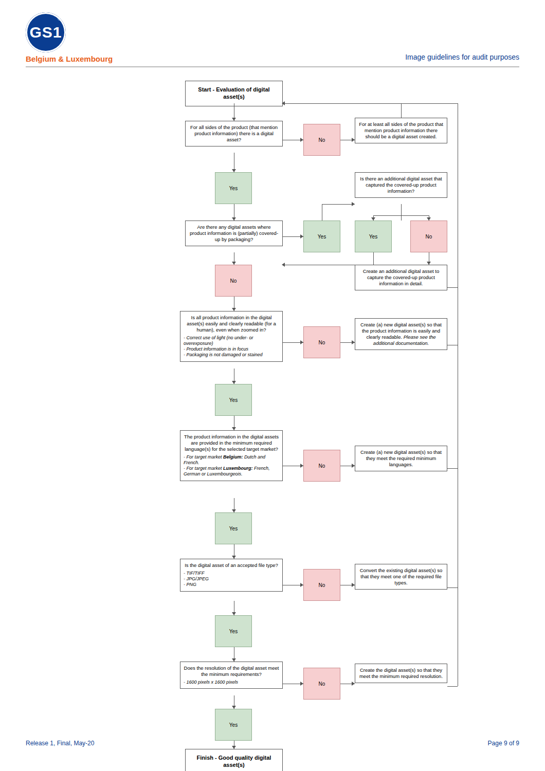GS1®
Belgium & Luxembourg
Image guidelines for audit purposes
Start - Evaluation of digital asset(s)
For all sides of the product (that mention product information) there is a digital asset?
No
For at least all sides of the product that mention product information there should be a digital asset created.
Yes
Are there any digital assets where product information is (partially) covered-up by packaging?
Yes
Is there an additional digital asset that captured the covered-up product information?
Yes
No
Create an additional digital asset to capture the covered-up product information in detail.
No
Is all product information in the digital asset(s) easily and clearly readable (for a human), even when zoomed in? - Correct use of light (no under- or overexposure)
- Product information is in focus
- Packaging is not damaged or stained
No
Create (a) new digital asset(s) so that the product information is easily and clearly readable. Please see the additional documentation.
Yes
The product information in the digital assets are provided in the minimum required language(s) for the selected target market? - For target market Belgium: Dutch and French.
- For target market Luxembourg: French, German or Luxembourgeois.
No
Create (a) new digital asset(s) so that they meet the required minimum languages.
Yes
Is the digital asset of an accepted file type? - TIF/TIFF
- JPG/JPEG
- PNG
No
Convert the existing digital asset(s) so that they meet one of the required file types.
Yes
Does the resolution of the digital asset meet the minimum requirements? - 1600 pixels x 1600 pixels
No
Create the digital asset(s) so that they meet the minimum required resolution.
Yes
Finish - Good quality digital asset(s)
Release 1, Final, May-20
Page 9 of 9